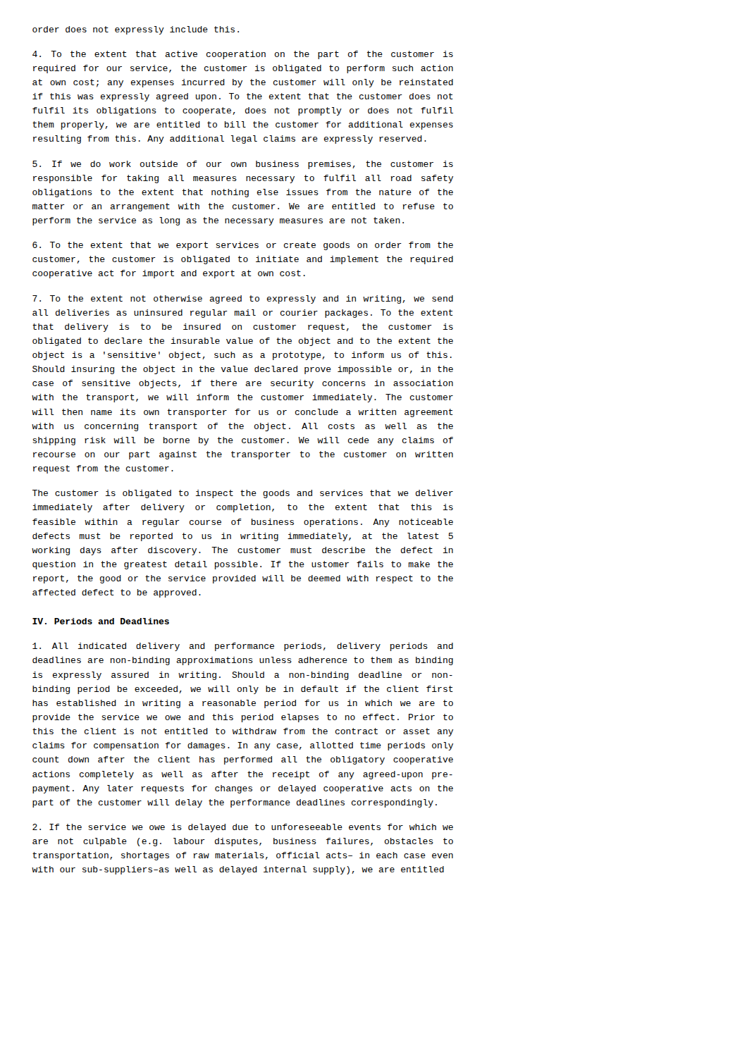order does not expressly include this.
4. To the extent that active cooperation on the part of the customer is required for our service, the customer is obligated to perform such action at own cost; any expenses incurred by the customer will only be reinstated if this was expressly agreed upon. To the extent that the customer does not fulfil its obligations to cooperate, does not promptly or does not fulfil them properly, we are entitled to bill the customer for additional expenses resulting from this. Any additional legal claims are expressly reserved.
5. If we do work outside of our own business premises, the customer is responsible for taking all measures necessary to fulfil all road safety obligations to the extent that nothing else issues from the nature of the matter or an arrangement with the customer. We are entitled to refuse to perform the service as long as the necessary measures are not taken.
6. To the extent that we export services or create goods on order from the customer, the customer is obligated to initiate and implement the required cooperative act for import and export at own cost.
7. To the extent not otherwise agreed to expressly and in writing, we send all deliveries as uninsured regular mail or courier packages. To the extent that delivery is to be insured on customer request, the customer is obligated to declare the insurable value of the object and to the extent the object is a 'sensitive' object, such as a prototype, to inform us of this. Should insuring the object in the value declared prove impossible or, in the case of sensitive objects, if there are security concerns in association with the transport, we will inform the customer immediately. The customer will then name its own transporter for us or conclude a written agreement with us concerning transport of the object. All costs as well as the shipping risk will be borne by the customer. We will cede any claims of recourse on our part against the transporter to the customer on written request from the customer.
The customer is obligated to inspect the goods and services that we deliver immediately after delivery or completion, to the extent that this is feasible within a regular course of business operations. Any noticeable defects must be reported to us in writing immediately, at the latest 5 working days after discovery. The customer must describe the defect in question in the greatest detail possible. If the ustomer fails to make the report, the good or the service provided will be deemed with respect to the affected defect to be approved.
IV. Periods and Deadlines
1. All indicated delivery and performance periods, delivery periods and deadlines are non-binding approximations unless adherence to them as binding is expressly assured in writing. Should a non-binding deadline or non-binding period be exceeded, we will only be in default if the client first has established in writing a reasonable period for us in which we are to provide the service we owe and this period elapses to no effect. Prior to this the client is not entitled to withdraw from the contract or asset any claims for compensation for damages. In any case, allotted time periods only count down after the client has performed all the obligatory cooperative actions completely as well as after the receipt of any agreed-upon pre-payment. Any later requests for changes or delayed cooperative acts on the part of the customer will delay the performance deadlines correspondingly.
2. If the service we owe is delayed due to unforeseeable events for which we are not culpable (e.g. labour disputes, business failures, obstacles to transportation, shortages of raw materials, official acts– in each case even with our sub-suppliers–as well as delayed internal supply), we are entitled